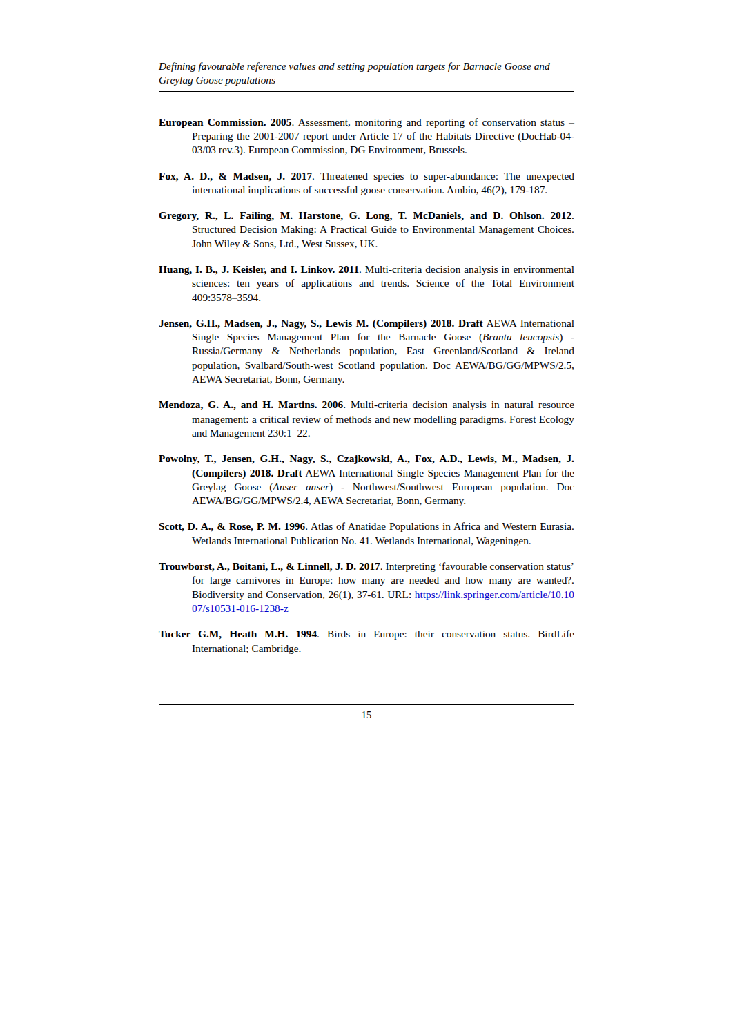Defining favourable reference values and setting population targets for Barnacle Goose and Greylag Goose populations
European Commission. 2005. Assessment, monitoring and reporting of conservation status – Preparing the 2001-2007 report under Article 17 of the Habitats Directive (DocHab-04-03/03 rev.3). European Commission, DG Environment, Brussels.
Fox, A. D., & Madsen, J. 2017. Threatened species to super-abundance: The unexpected international implications of successful goose conservation. Ambio, 46(2), 179-187.
Gregory, R., L. Failing, M. Harstone, G. Long, T. McDaniels, and D. Ohlson. 2012. Structured Decision Making: A Practical Guide to Environmental Management Choices. John Wiley & Sons, Ltd., West Sussex, UK.
Huang, I. B., J. Keisler, and I. Linkov. 2011. Multi-criteria decision analysis in environmental sciences: ten years of applications and trends. Science of the Total Environment 409:3578–3594.
Jensen, G.H., Madsen, J., Nagy, S., Lewis M. (Compilers) 2018. Draft AEWA International Single Species Management Plan for the Barnacle Goose (Branta leucopsis) - Russia/Germany & Netherlands population, East Greenland/Scotland & Ireland population, Svalbard/South-west Scotland population. Doc AEWA/BG/GG/MPWS/2.5, AEWA Secretariat, Bonn, Germany.
Mendoza, G. A., and H. Martins. 2006. Multi-criteria decision analysis in natural resource management: a critical review of methods and new modelling paradigms. Forest Ecology and Management 230:1–22.
Powolny, T., Jensen, G.H., Nagy, S., Czajkowski, A., Fox, A.D., Lewis, M., Madsen, J. (Compilers) 2018. Draft AEWA International Single Species Management Plan for the Greylag Goose (Anser anser) - Northwest/Southwest European population. Doc AEWA/BG/GG/MPWS/2.4, AEWA Secretariat, Bonn, Germany.
Scott, D. A., & Rose, P. M. 1996. Atlas of Anatidae Populations in Africa and Western Eurasia. Wetlands International Publication No. 41. Wetlands International, Wageningen.
Trouwborst, A., Boitani, L., & Linnell, J. D. 2017. Interpreting ‘favourable conservation status’ for large carnivores in Europe: how many are needed and how many are wanted?. Biodiversity and Conservation, 26(1), 37-61. URL: https://link.springer.com/article/10.1007/s10531-016-1238-z
Tucker G.M, Heath M.H. 1994. Birds in Europe: their conservation status. BirdLife International; Cambridge.
15